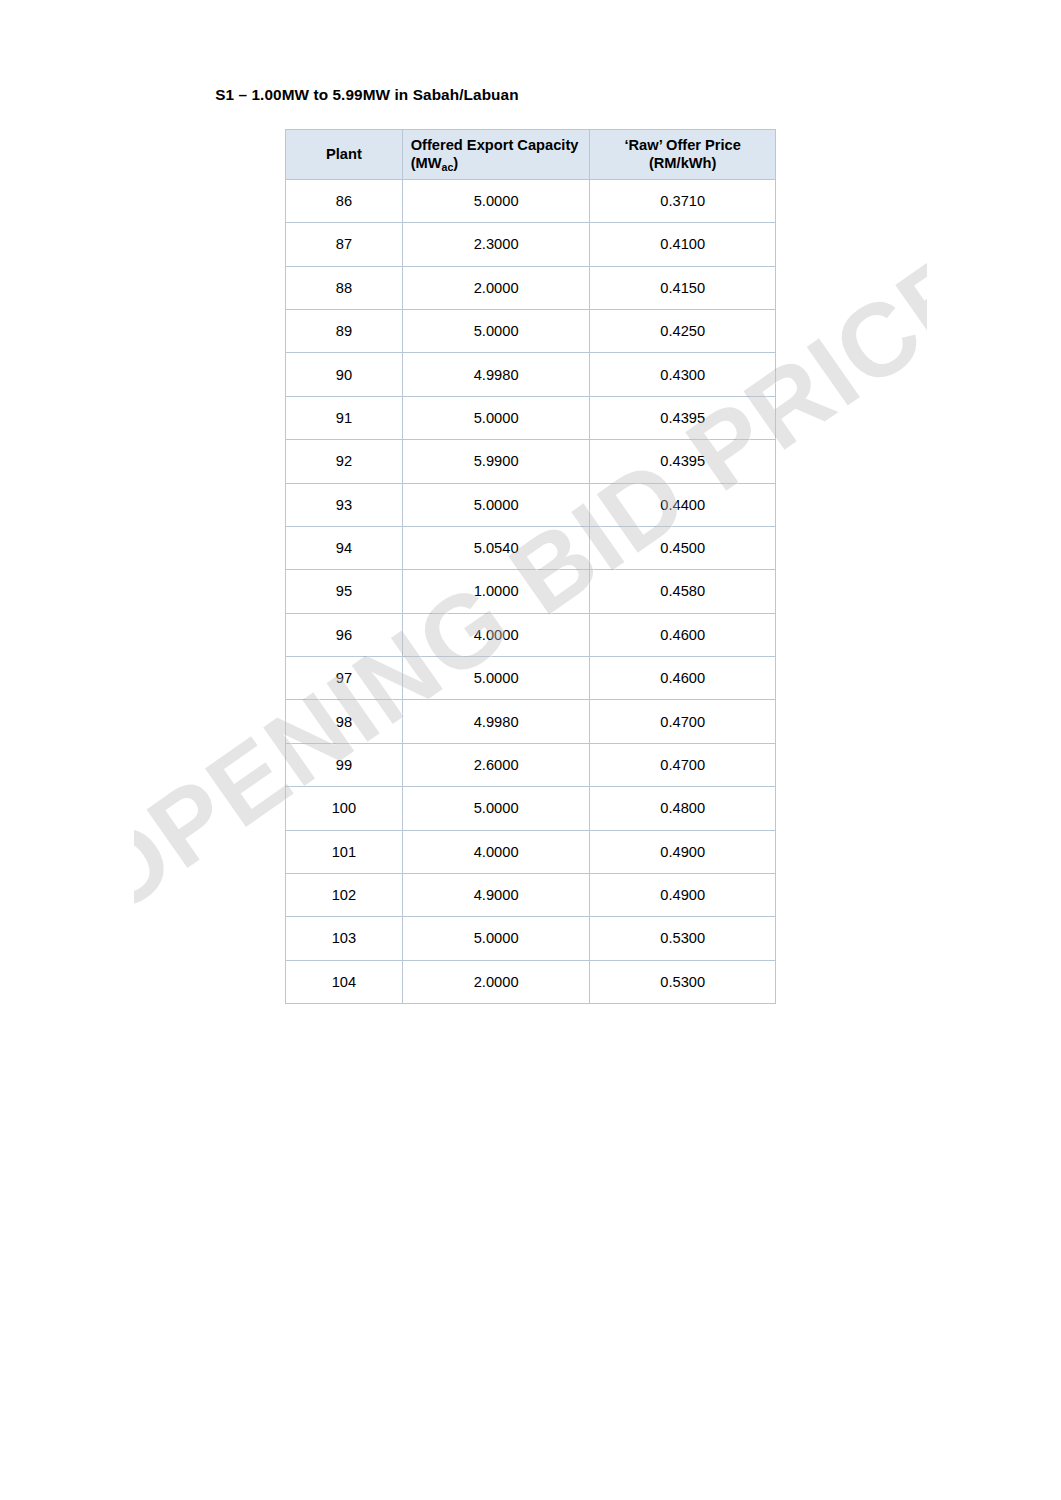S1 – 1.00MW to 5.99MW in Sabah/Labuan
| Plant | Offered Export Capacity (MW ac ) | ‘Raw’ Offer Price (RM/kWh) |
| --- | --- | --- |
| 86 | 5.0000 | 0.3710 |
| 87 | 2.3000 | 0.4100 |
| 88 | 2.0000 | 0.4150 |
| 89 | 5.0000 | 0.4250 |
| 90 | 4.9980 | 0.4300 |
| 91 | 5.0000 | 0.4395 |
| 92 | 5.9900 | 0.4395 |
| 93 | 5.0000 | 0.4400 |
| 94 | 5.0540 | 0.4500 |
| 95 | 1.0000 | 0.4580 |
| 96 | 4.0000 | 0.4600 |
| 97 | 5.0000 | 0.4600 |
| 98 | 4.9980 | 0.4700 |
| 99 | 2.6000 | 0.4700 |
| 100 | 5.0000 | 0.4800 |
| 101 | 4.0000 | 0.4900 |
| 102 | 4.9000 | 0.4900 |
| 103 | 5.0000 | 0.5300 |
| 104 | 2.0000 | 0.5300 |
OPENING BID PRICE